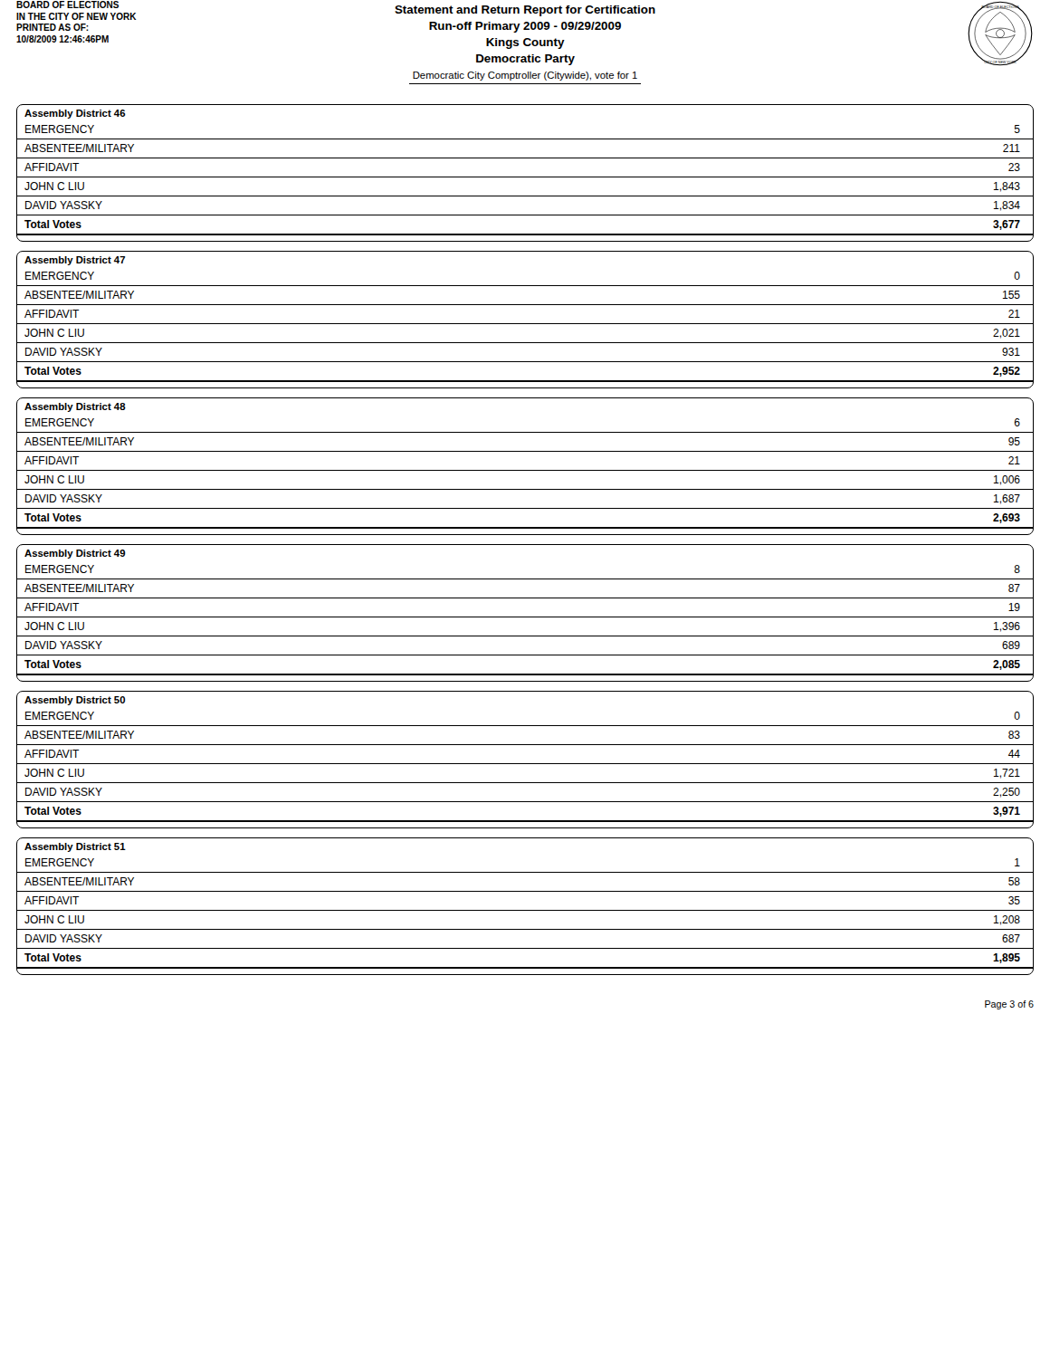BOARD OF ELECTIONS
IN THE CITY OF NEW YORK
PRINTED AS OF:
10/8/2009 12:46:46PM
Statement and Return Report for Certification
Run-off Primary 2009 - 09/29/2009
Kings County
Democratic Party
Democratic City Comptroller (Citywide), vote for 1
BOARD OF ELECTIONS CITY OF NEW YORK
Assembly District 46
| EMERGENCY | 5 |
| ABSENTEE/MILITARY | 211 |
| AFFIDAVIT | 23 |
| JOHN C LIU | 1,843 |
| DAVID YASSKY | 1,834 |
| Total Votes | 3,677 |
Assembly District 47
| EMERGENCY | 0 |
| ABSENTEE/MILITARY | 155 |
| AFFIDAVIT | 21 |
| JOHN C LIU | 2,021 |
| DAVID YASSKY | 931 |
| Total Votes | 2,952 |
Assembly District 48
| EMERGENCY | 6 |
| ABSENTEE/MILITARY | 95 |
| AFFIDAVIT | 21 |
| JOHN C LIU | 1,006 |
| DAVID YASSKY | 1,687 |
| Total Votes | 2,693 |
Assembly District 49
| EMERGENCY | 8 |
| ABSENTEE/MILITARY | 87 |
| AFFIDAVIT | 19 |
| JOHN C LIU | 1,396 |
| DAVID YASSKY | 689 |
| Total Votes | 2,085 |
Assembly District 50
| EMERGENCY | 0 |
| ABSENTEE/MILITARY | 83 |
| AFFIDAVIT | 44 |
| JOHN C LIU | 1,721 |
| DAVID YASSKY | 2,250 |
| Total Votes | 3,971 |
Assembly District 51
| EMERGENCY | 1 |
| ABSENTEE/MILITARY | 58 |
| AFFIDAVIT | 35 |
| JOHN C LIU | 1,208 |
| DAVID YASSKY | 687 |
| Total Votes | 1,895 |
Page 3 of 6